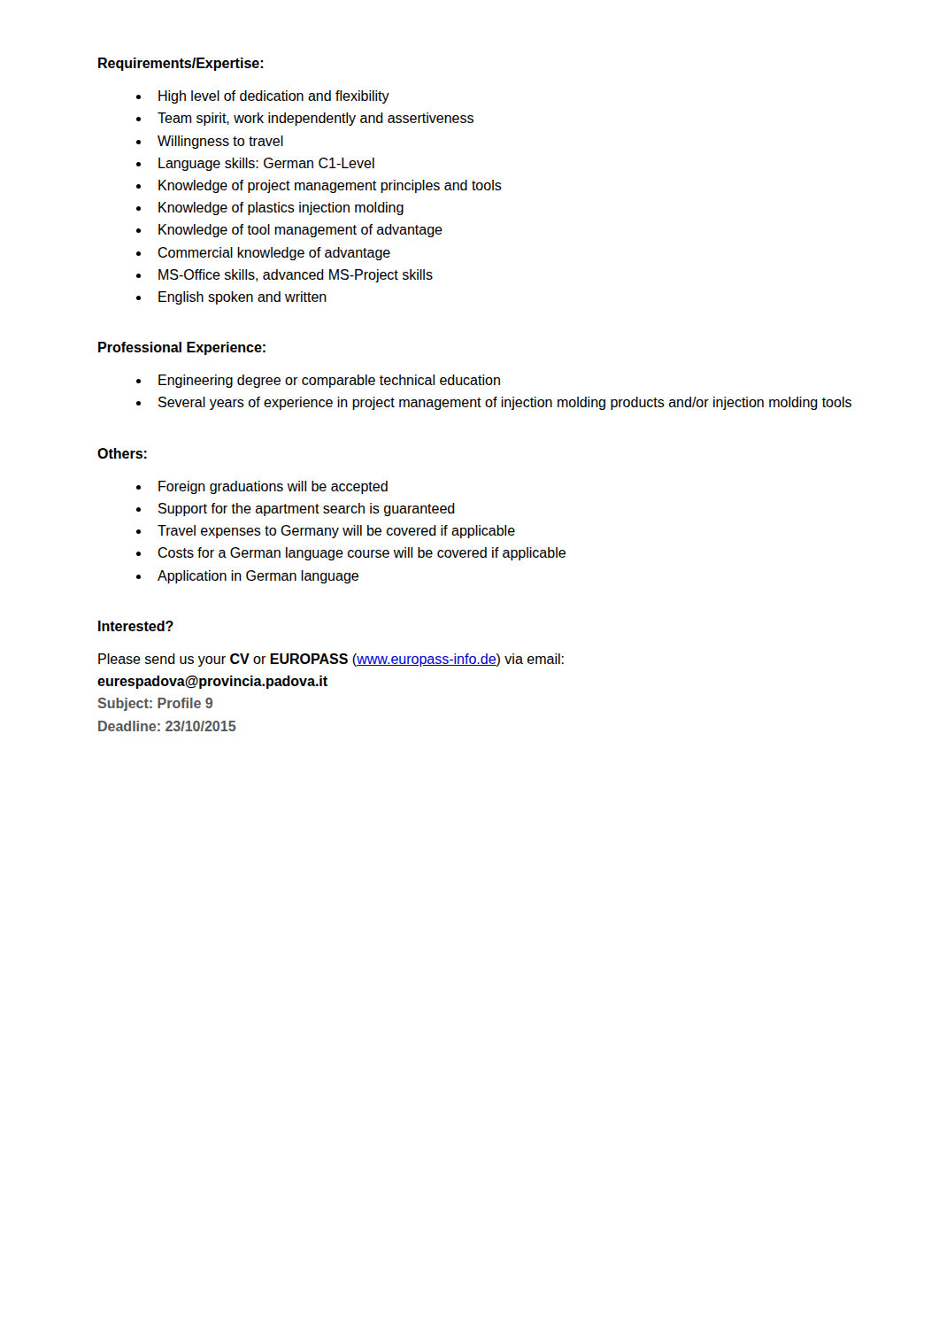Requirements/Expertise:
High level of dedication and flexibility
Team spirit, work independently and assertiveness
Willingness to travel
Language skills: German C1-Level
Knowledge of project management principles and tools
Knowledge of plastics injection molding
Knowledge of tool management of advantage
Commercial knowledge of advantage
MS-Office skills, advanced MS-Project skills
English spoken and written
Professional Experience:
Engineering degree or comparable technical education
Several years of experience in project management of injection molding products and/or injection molding tools
Others:
Foreign graduations will be accepted
Support for the apartment search is guaranteed
Travel expenses to Germany will be covered if applicable
Costs for a German language course will be covered if applicable
Application in German language
Interested?
Please send us your CV or EUROPASS (www.europass-info.de) via email:
eurespadova@provincia.padova.it
Subject: Profile 9
Deadline: 23/10/2015